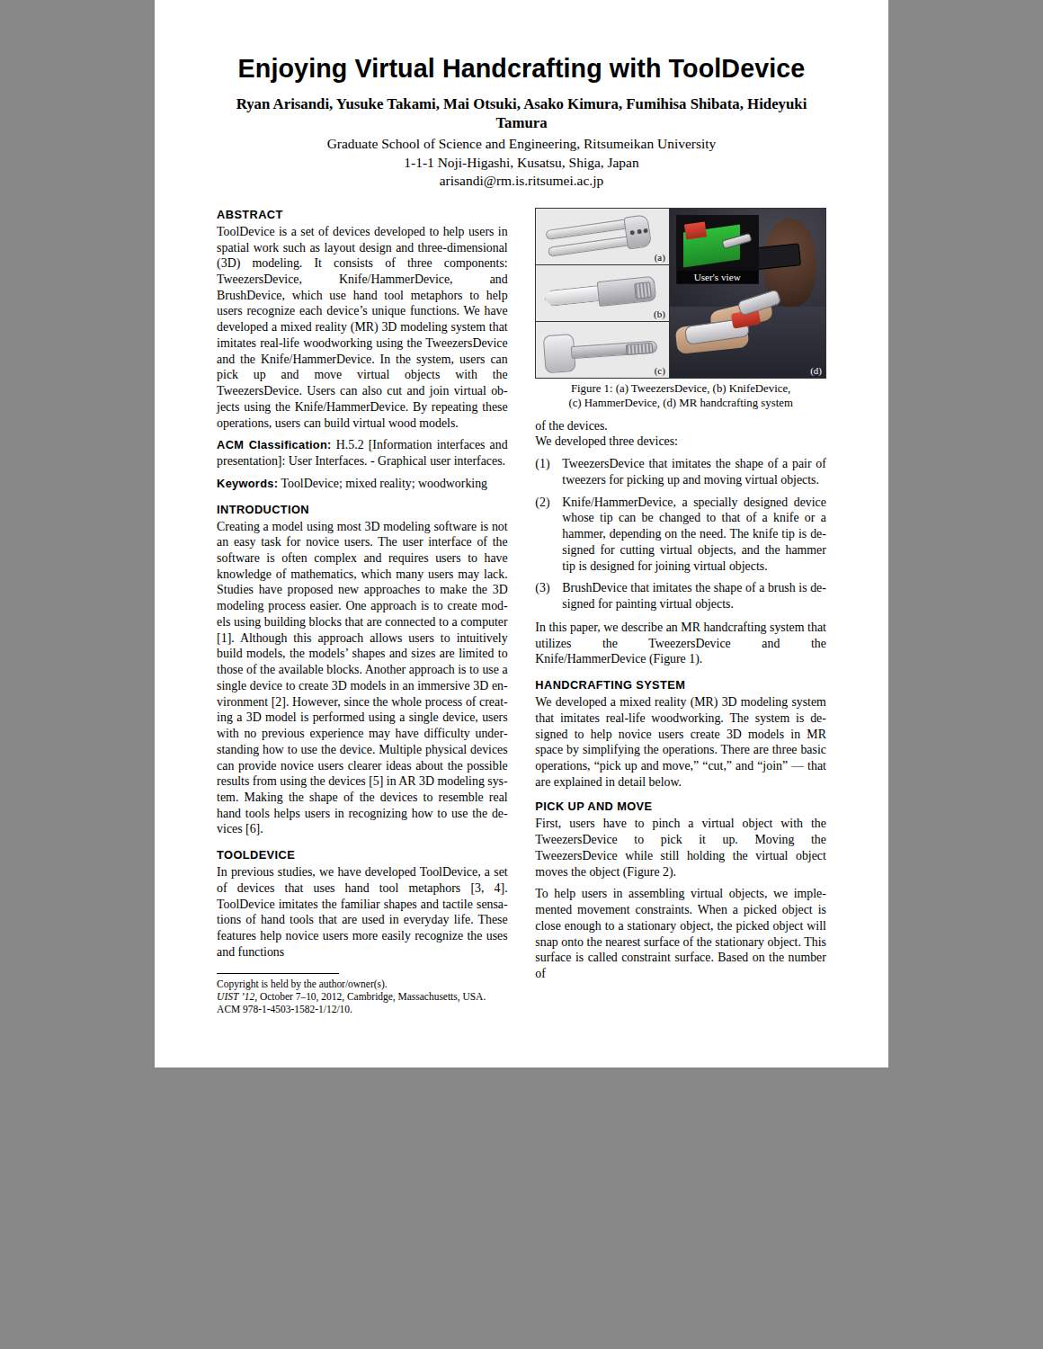Enjoying Virtual Handcrafting with ToolDevice
Ryan Arisandi, Yusuke Takami, Mai Otsuki, Asako Kimura, Fumihisa Shibata, Hideyuki Tamura
Graduate School of Science and Engineering, Ritsumeikan University
1-1-1 Noji-Higashi, Kusatsu, Shiga, Japan
arisandi@rm.is.ritsumei.ac.jp
ABSTRACT
ToolDevice is a set of devices developed to help users in spatial work such as layout design and three-dimensional (3D) modeling. It consists of three components: TweezersDevice, Knife/HammerDevice, and BrushDevice, which use hand tool metaphors to help users recognize each device’s unique functions. We have developed a mixed reality (MR) 3D modeling system that imitates real-life woodworking using the TweezersDevice and the Knife/HammerDevice. In the system, users can pick up and move virtual objects with the TweezersDevice. Users can also cut and join virtual objects using the Knife/HammerDevice. By repeating these operations, users can build virtual wood models.
ACM Classification: H.5.2 [Information interfaces and presentation]: User Interfaces. - Graphical user interfaces.
Keywords: ToolDevice; mixed reality; woodworking
Introduction
Creating a model using most 3D modeling software is not an easy task for novice users. The user interface of the software is often complex and requires users to have knowledge of mathematics, which many users may lack. Studies have proposed new approaches to make the 3D modeling process easier. One approach is to create models using building blocks that are connected to a computer [1]. Although this approach allows users to intuitively build models, the models’ shapes and sizes are limited to those of the available blocks. Another approach is to use a single device to create 3D models in an immersive 3D environment [2]. However, since the whole process of creating a 3D model is performed using a single device, users with no previous experience may have difficulty understanding how to use the device. Multiple physical devices can provide novice users clearer ideas about the possible results from using the devices [5] in AR 3D modeling system. Making the shape of the devices to resemble real hand tools helps users in recognizing how to use the devices [6].
ToolDevice
In previous studies, we have developed ToolDevice, a set of devices that uses hand tool metaphors [3, 4]. ToolDevice imitates the familiar shapes and tactile sensations of hand tools that are used in everyday life. These features help novice users more easily recognize the uses and functions
Copyright is held by the author/owner(s).
UIST ’12, October 7–10, 2012, Cambridge, Massachusetts, USA.
ACM 978-1-4503-1582-1/12/10.
(a)
(b)
(c)
User's view
(d)
Figure 1: (a) TweezersDevice, (b) KnifeDevice,
(c) HammerDevice, (d) MR handcrafting system
of the devices.
We developed three devices:
TweezersDevice that imitates the shape of a pair of tweezers for picking up and moving virtual objects.
Knife/HammerDevice, a specially designed device whose tip can be changed to that of a knife or a hammer, depending on the need. The knife tip is designed for cutting virtual objects, and the hammer tip is designed for joining virtual objects.
BrushDevice that imitates the shape of a brush is designed for painting virtual objects.
In this paper, we describe an MR handcrafting system that utilizes the TweezersDevice and the Knife/HammerDevice (Figure 1).
Handcrafting System
We developed a mixed reality (MR) 3D modeling system that imitates real-life woodworking. The system is designed to help novice users create 3D models in MR space by simplifying the operations. There are three basic operations, “pick up and move,” “cut,” and “join” — that are explained in detail below.
Pick up and move
First, users have to pinch a virtual object with the TweezersDevice to pick it up. Moving the TweezersDevice while still holding the virtual object moves the object (Figure 2).
To help users in assembling virtual objects, we implemented movement constraints. When a picked object is close enough to a stationary object, the picked object will snap onto the nearest surface of the stationary object. This surface is called constraint surface. Based on the number of